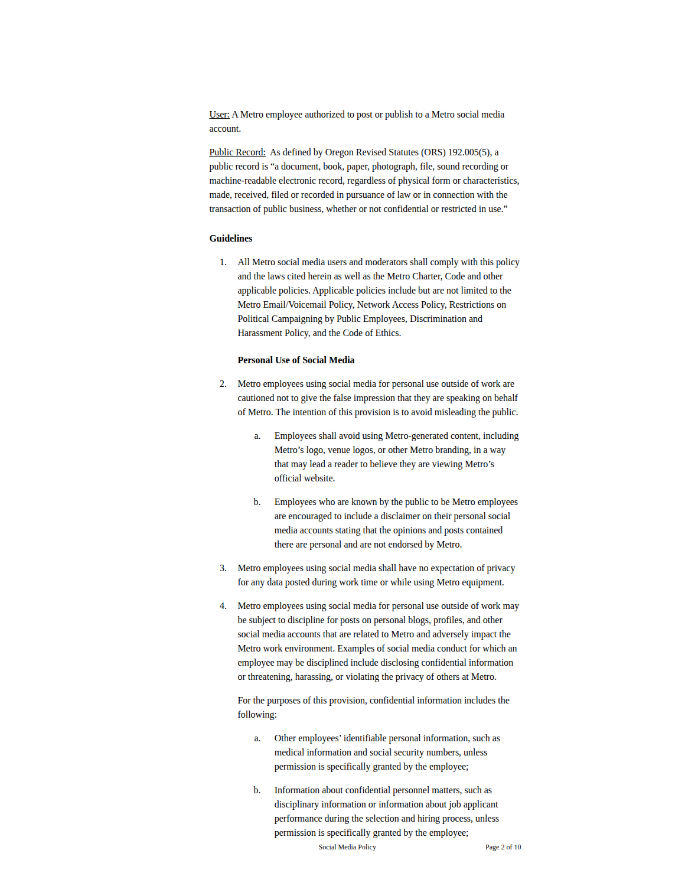User: A Metro employee authorized to post or publish to a Metro social media account.
Public Record: As defined by Oregon Revised Statutes (ORS) 192.005(5), a public record is “a document, book, paper, photograph, file, sound recording or machine-readable electronic record, regardless of physical form or characteristics, made, received, filed or recorded in pursuance of law or in connection with the transaction of public business, whether or not confidential or restricted in use.”
Guidelines
All Metro social media users and moderators shall comply with this policy and the laws cited herein as well as the Metro Charter, Code and other applicable policies. Applicable policies include but are not limited to the Metro Email/Voicemail Policy, Network Access Policy, Restrictions on Political Campaigning by Public Employees, Discrimination and Harassment Policy, and the Code of Ethics.
Personal Use of Social Media
Metro employees using social media for personal use outside of work are cautioned not to give the false impression that they are speaking on behalf of Metro. The intention of this provision is to avoid misleading the public.
Employees shall avoid using Metro-generated content, including Metro’s logo, venue logos, or other Metro branding, in a way that may lead a reader to believe they are viewing Metro’s official website.
Employees who are known by the public to be Metro employees are encouraged to include a disclaimer on their personal social media accounts stating that the opinions and posts contained there are personal and are not endorsed by Metro.
Metro employees using social media shall have no expectation of privacy for any data posted during work time or while using Metro equipment.
Metro employees using social media for personal use outside of work may be subject to discipline for posts on personal blogs, profiles, and other social media accounts that are related to Metro and adversely impact the Metro work environment. Examples of social media conduct for which an employee may be disciplined include disclosing confidential information or threatening, harassing, or violating the privacy of others at Metro.
For the purposes of this provision, confidential information includes the following:
Other employees’ identifiable personal information, such as medical information and social security numbers, unless permission is specifically granted by the employee;
Information about confidential personnel matters, such as disciplinary information or information about job applicant performance during the selection and hiring process, unless permission is specifically granted by the employee;
Social Media Policy Page 2 of 10